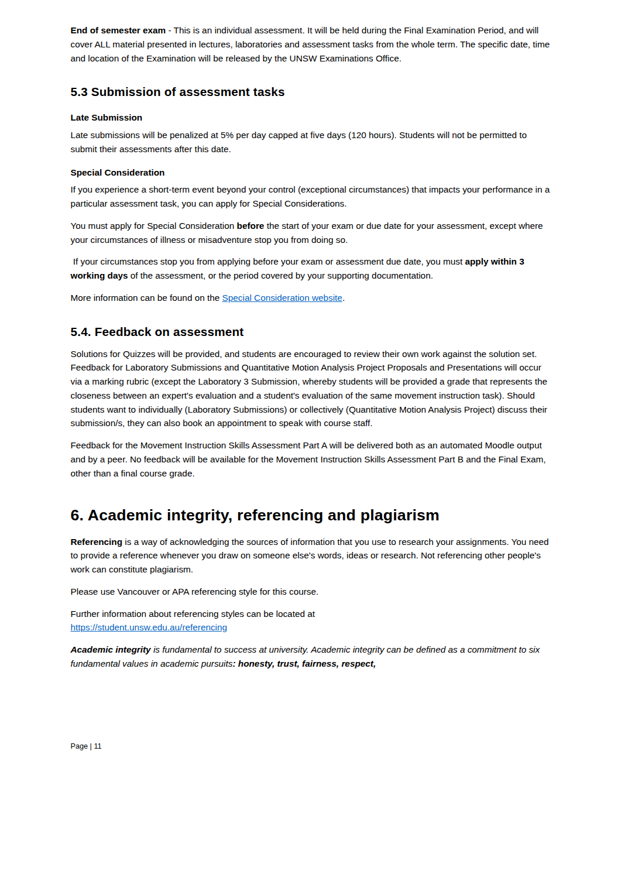End of semester exam - This is an individual assessment. It will be held during the Final Examination Period, and will cover ALL material presented in lectures, laboratories and assessment tasks from the whole term. The specific date, time and location of the Examination will be released by the UNSW Examinations Office.
5.3 Submission of assessment tasks
Late Submission
Late submissions will be penalized at 5% per day capped at five days (120 hours). Students will not be permitted to submit their assessments after this date.
Special Consideration
If you experience a short-term event beyond your control (exceptional circumstances) that impacts your performance in a particular assessment task, you can apply for Special Considerations.
You must apply for Special Consideration before the start of your exam or due date for your assessment, except where your circumstances of illness or misadventure stop you from doing so.
If your circumstances stop you from applying before your exam or assessment due date, you must apply within 3 working days of the assessment, or the period covered by your supporting documentation.
More information can be found on the Special Consideration website.
5.4. Feedback on assessment
Solutions for Quizzes will be provided, and students are encouraged to review their own work against the solution set. Feedback for Laboratory Submissions and Quantitative Motion Analysis Project Proposals and Presentations will occur via a marking rubric (except the Laboratory 3 Submission, whereby students will be provided a grade that represents the closeness between an expert's evaluation and a student's evaluation of the same movement instruction task). Should students want to individually (Laboratory Submissions) or collectively (Quantitative Motion Analysis Project) discuss their submission/s, they can also book an appointment to speak with course staff.
Feedback for the Movement Instruction Skills Assessment Part A will be delivered both as an automated Moodle output and by a peer. No feedback will be available for the Movement Instruction Skills Assessment Part B and the Final Exam, other than a final course grade.
6. Academic integrity, referencing and plagiarism
Referencing is a way of acknowledging the sources of information that you use to research your assignments. You need to provide a reference whenever you draw on someone else's words, ideas or research. Not referencing other people's work can constitute plagiarism.
Please use Vancouver or APA referencing style for this course.
Further information about referencing styles can be located at
https://student.unsw.edu.au/referencing
Academic integrity is fundamental to success at university. Academic integrity can be defined as a commitment to six fundamental values in academic pursuits: honesty, trust, fairness, respect,
Page | 11